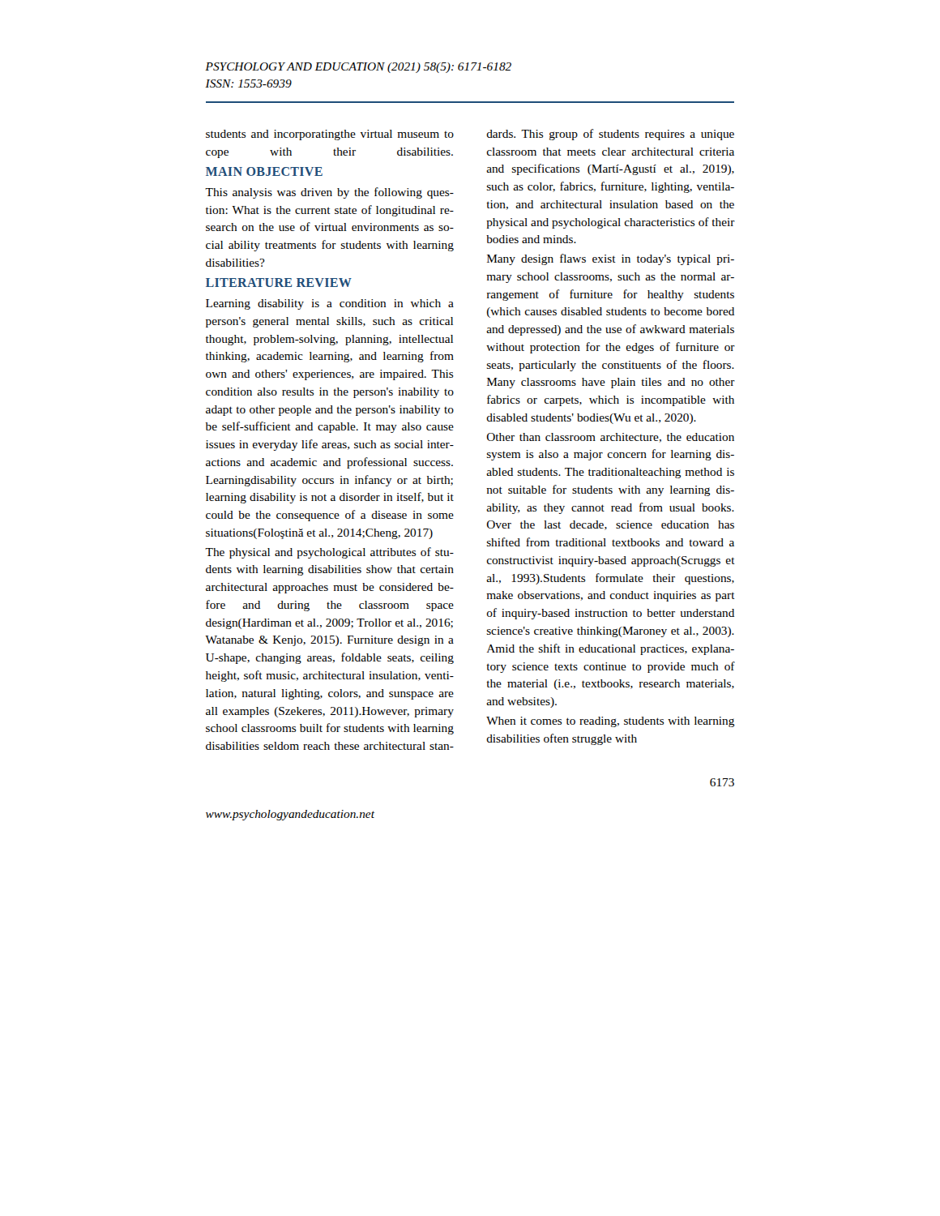PSYCHOLOGY AND EDUCATION (2021) 58(5): 6171-6182 ISSN: 1553-6939
students and incorporatingthe virtual museum to cope with their disabilities.
MAIN OBJECTIVE
This analysis was driven by the following question: What is the current state of longitudinal research on the use of virtual environments as social ability treatments for students with learning disabilities?
LITERATURE REVIEW
Learning disability is a condition in which a person's general mental skills, such as critical thought, problem-solving, planning, intellectual thinking, academic learning, and learning from own and others' experiences, are impaired. This condition also results in the person's inability to adapt to other people and the person's inability to be self-sufficient and capable. It may also cause issues in everyday life areas, such as social interactions and academic and professional success. Learningdisability occurs in infancy or at birth; learning disability is not a disorder in itself, but it could be the consequence of a disease in some situations(Foloştină et al., 2014;Cheng, 2017)
The physical and psychological attributes of students with learning disabilities show that certain architectural approaches must be considered before and during the classroom space design(Hardiman et al., 2009; Trollor et al., 2016; Watanabe & Kenjo, 2015). Furniture design in a U-shape, changing areas, foldable seats, ceiling height, soft music, architectural insulation, ventilation, natural lighting, colors, and sunspace are all examples (Szekeres, 2011).However, primary school classrooms built for students with learning disabilities seldom reach these architectural standards. This group of students requires a unique classroom that meets clear architectural criteria and specifications (Martí-Agustí et al., 2019), such as color, fabrics, furniture, lighting, ventilation, and architectural insulation based on the physical and psychological characteristics of their bodies and minds.
Many design flaws exist in today's typical primary school classrooms, such as the normal arrangement of furniture for healthy students (which causes disabled students to become bored and depressed) and the use of awkward materials without protection for the edges of furniture or seats, particularly the constituents of the floors. Many classrooms have plain tiles and no other fabrics or carpets, which is incompatible with disabled students' bodies(Wu et al., 2020).
Other than classroom architecture, the education system is also a major concern for learning disabled students. The traditionalteaching method is not suitable for students with any learning disability, as they cannot read from usual books. Over the last decade, science education has shifted from traditional textbooks and toward a constructivist inquiry-based approach(Scruggs et al., 1993).Students formulate their questions, make observations, and conduct inquiries as part of inquiry-based instruction to better understand science's creative thinking(Maroney et al., 2003). Amid the shift in educational practices, explanatory science texts continue to provide much of the material (i.e., textbooks, research materials, and websites).
When it comes to reading, students with learning disabilities often struggle with
6173
www.psychologyandeducation.net